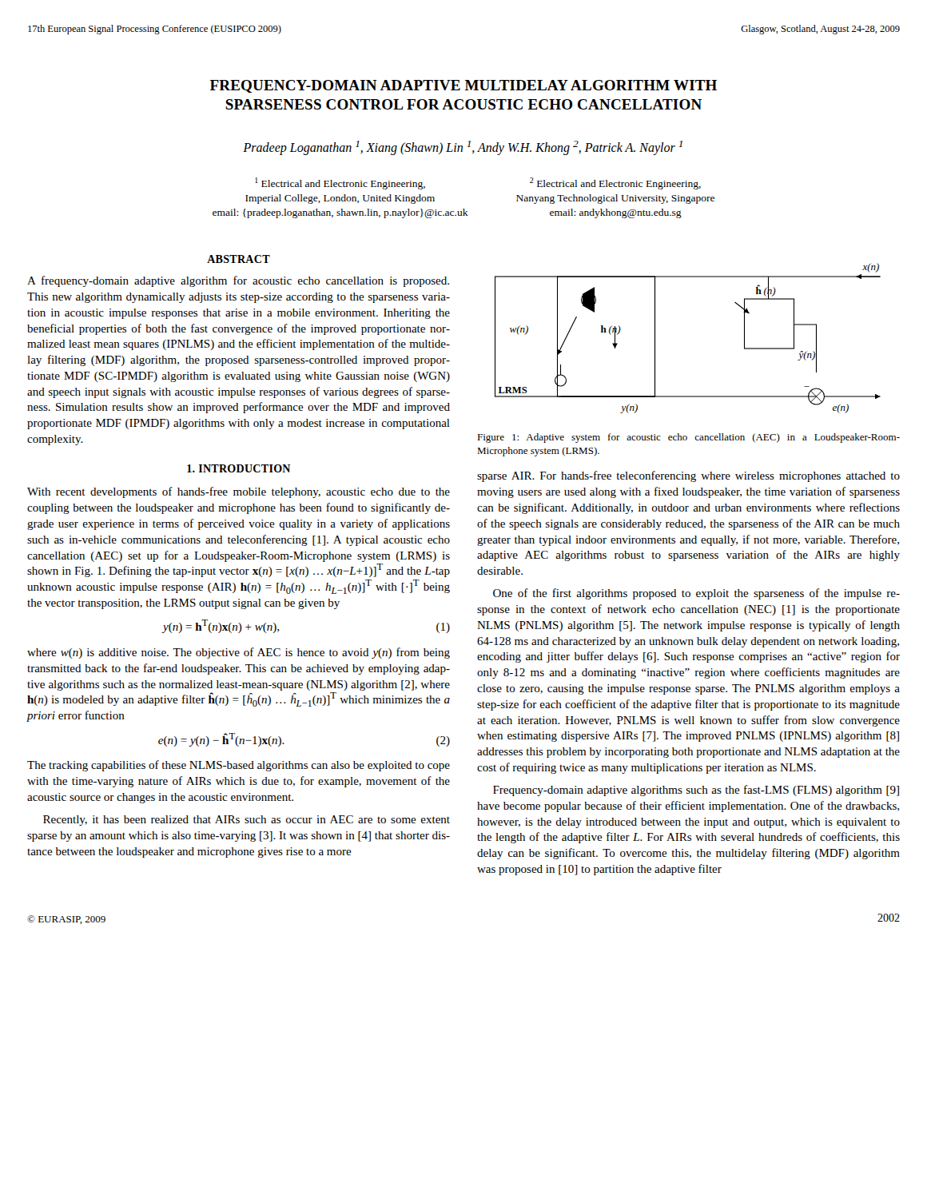17th European Signal Processing Conference (EUSIPCO 2009)
Glasgow, Scotland, August 24-28, 2009
Frequency-Domain Adaptive Multidelay Algorithm with
Sparseness Control for Acoustic Echo Cancellation
Pradeep Loganathan 1, Xiang (Shawn) Lin 1, Andy W.H. Khong 2, Patrick A. Naylor 1
1 Electrical and Electronic Engineering,
Imperial College, London, United Kingdom
email: {pradeep.loganathan, shawn.lin, p.naylor}@ic.ac.uk
2 Electrical and Electronic Engineering,
Nanyang Technological University, Singapore
email: andykhong@ntu.edu.sg
ABSTRACT
A frequency-domain adaptive algorithm for acoustic echo cancellation is proposed. This new algorithm dynamically adjusts its step-size according to the sparseness variation in acoustic impulse responses that arise in a mobile environment. Inheriting the beneficial properties of both the fast convergence of the improved proportionate normalized least mean squares (IPNLMS) and the efficient implementation of the multidelay filtering (MDF) algorithm, the proposed sparseness-controlled improved proportionate MDF (SC-IPMDF) algorithm is evaluated using white Gaussian noise (WGN) and speech input signals with acoustic impulse responses of various degrees of sparseness. Simulation results show an improved performance over the MDF and improved proportionate MDF (IPMDF) algorithms with only a modest increase in computational complexity.
1. Introduction
With recent developments of hands-free mobile telephony, acoustic echo due to the coupling between the loudspeaker and microphone has been found to significantly degrade user experience in terms of perceived voice quality in a variety of applications such as in-vehicle communications and teleconferencing [1]. A typical acoustic echo cancellation (AEC) set up for a Loudspeaker-Room-Microphone system (LRMS) is shown in Fig. 1. Defining the tap-input vector x(n) = [x(n) … x(n−L+1)]T and the L-tap unknown acoustic impulse response (AIR) h(n) = [h0(n) … hL−1(n)]T with [·]T being the vector transposition, the LRMS output signal can be given by
y(n) = hT(n)x(n) + w(n),
(1)
where w(n) is additive noise. The objective of AEC is hence to avoid y(n) from being transmitted back to the far-end loudspeaker. This can be achieved by employing adaptive algorithms such as the normalized least-mean-square (NLMS) algorithm [2], where h(n) is modeled by an adaptive filter ĥ(n) = [ĥ0(n) … ĥL−1(n)]T which minimizes the a priori error function
e(n) = y(n) − ĥT(n−1)x(n).
(2)
The tracking capabilities of these NLMS-based algorithms can also be exploited to cope with the time-varying nature of AIRs which is due to, for example, movement of the acoustic source or changes in the acoustic environment.
Recently, it has been realized that AIRs such as occur in AEC are to some extent sparse by an amount which is also time-varying [3]. It was shown in [4] that shorter distance between the loudspeaker and microphone gives rise to a more
x(n) w(n) h (n) ĥ (n) ŷ(n) y(n) e(n) − LRMS
Figure 1: Adaptive system for acoustic echo cancellation (AEC) in a Loudspeaker-Room-Microphone system (LRMS).
sparse AIR. For hands-free teleconferencing where wireless microphones attached to moving users are used along with a fixed loudspeaker, the time variation of sparseness can be significant. Additionally, in outdoor and urban environments where reflections of the speech signals are considerably reduced, the sparseness of the AIR can be much greater than typical indoor environments and equally, if not more, variable. Therefore, adaptive AEC algorithms robust to sparseness variation of the AIRs are highly desirable.
One of the first algorithms proposed to exploit the sparseness of the impulse response in the context of network echo cancellation (NEC) [1] is the proportionate NLMS (PNLMS) algorithm [5]. The network impulse response is typically of length 64-128 ms and characterized by an unknown bulk delay dependent on network loading, encoding and jitter buffer delays [6]. Such response comprises an “active” region for only 8-12 ms and a dominating “inactive” region where coefficients magnitudes are close to zero, causing the impulse response sparse. The PNLMS algorithm employs a step-size for each coefficient of the adaptive filter that is proportionate to its magnitude at each iteration. However, PNLMS is well known to suffer from slow convergence when estimating dispersive AIRs [7]. The improved PNLMS (IPNLMS) algorithm [8] addresses this problem by incorporating both proportionate and NLMS adaptation at the cost of requiring twice as many multiplications per iteration as NLMS.
Frequency-domain adaptive algorithms such as the fast-LMS (FLMS) algorithm [9] have become popular because of their efficient implementation. One of the drawbacks, however, is the delay introduced between the input and output, which is equivalent to the length of the adaptive filter L. For AIRs with several hundreds of coefficients, this delay can be significant. To overcome this, the multidelay filtering (MDF) algorithm was proposed in [10] to partition the adaptive filter
© EURASIP, 2009
2002